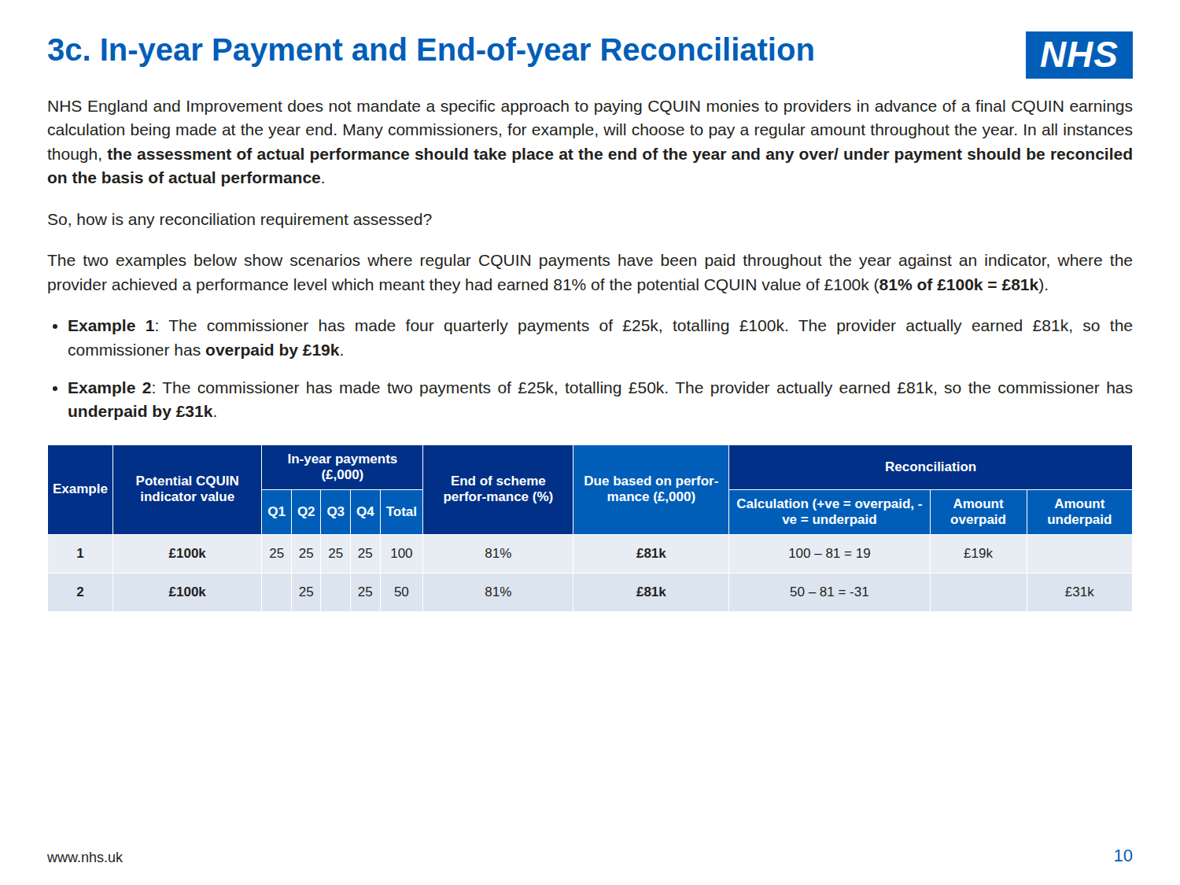NHS
3c. In-year Payment and End-of-year Reconciliation
NHS England and Improvement does not mandate a specific approach to paying CQUIN monies to providers in advance of a final CQUIN earnings calculation being made at the year end. Many commissioners, for example, will choose to pay a regular amount throughout the year. In all instances though, the assessment of actual performance should take place at the end of the year and any over/ under payment should be reconciled on the basis of actual performance.
So, how is any reconciliation requirement assessed?
The two examples below show scenarios where regular CQUIN payments have been paid throughout the year against an indicator, where the provider achieved a performance level which meant they had earned 81% of the potential CQUIN value of £100k (81% of £100k = £81k).
Example 1: The commissioner has made four quarterly payments of £25k, totalling £100k. The provider actually earned £81k, so the commissioner has overpaid by £19k.
Example 2: The commissioner has made two payments of £25k, totalling £50k. The provider actually earned £81k, so the commissioner has underpaid by £31k.
| Example | Potential CQUIN indicator value | In-year payments (£,000) | End of scheme perfor-mance (%) | Due based on perfor-mance (£,000) | Reconciliation |
| --- | --- | --- | --- | --- | --- |
| Q1 | Q2 | Q3 | Q4 | Total | Calculation (+ve = overpaid, -ve = underpaid | Amount overpaid | Amount underpaid |
| 1 | £100k | 25 | 25 | 25 | 25 | 100 | 81% | £81k | 100 – 81 = 19 | £19k | |
| 2 | £100k | | 25 | | 25 | 50 | 81% | £81k | 50 – 81 = -31 | | £31k |
www.nhs.uk
10